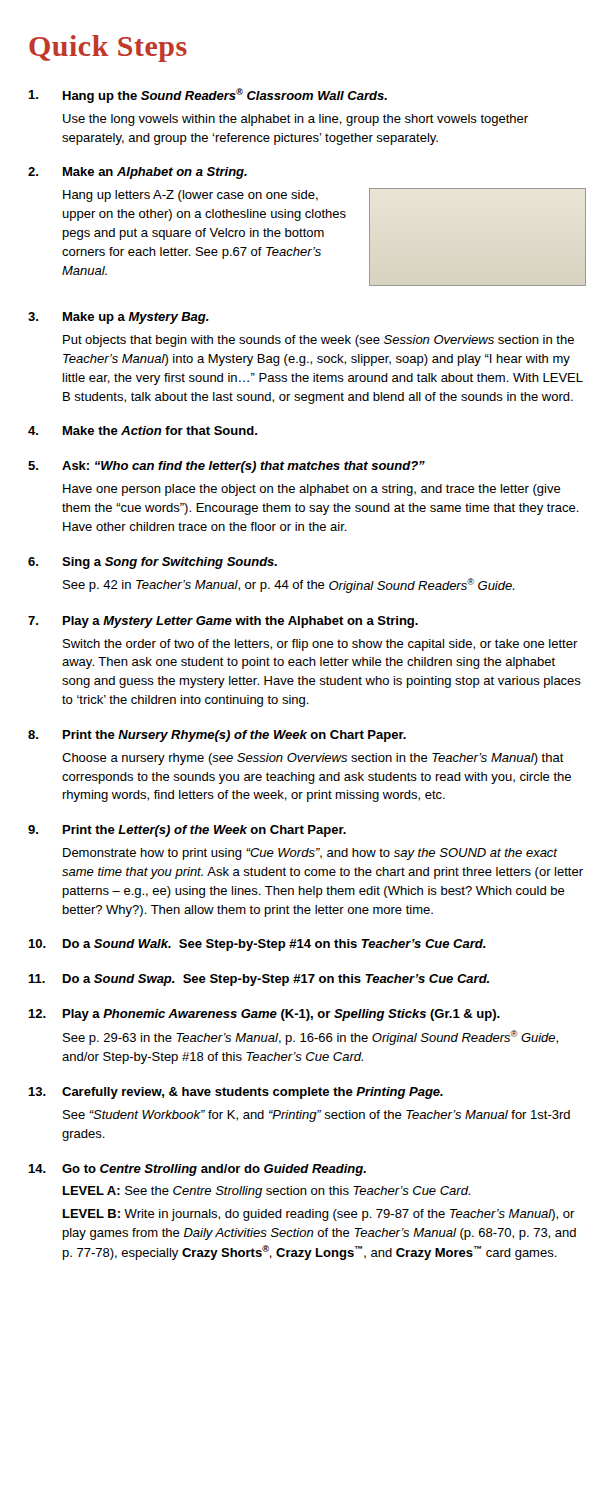Quick Steps
Hang up the Sound Readers® Classroom Wall Cards.
Use the long vowels within the alphabet in a line, group the short vowels together separately, and group the ‘reference pictures’ together separately.
Make an Alphabet on a String.
Hang up letters A-Z (lower case on one side, upper on the other) on a clothesline using clothes pegs and put a square of Velcro in the bottom corners for each letter. See p.67 of Teacher’s Manual.
Make up a Mystery Bag.
Put objects that begin with the sounds of the week (see Session Overviews section in the Teacher’s Manual) into a Mystery Bag (e.g., sock, slipper, soap) and play “I hear with my little ear, the very first sound in…” Pass the items around and talk about them. With LEVEL B students, talk about the last sound, or segment and blend all of the sounds in the word.
Make the Action for that Sound.
Ask: “Who can find the letter(s) that matches that sound?”
Have one person place the object on the alphabet on a string, and trace the letter (give them the “cue words”). Encourage them to say the sound at the same time that they trace. Have other children trace on the floor or in the air.
Sing a Song for Switching Sounds.
See p. 42 in Teacher’s Manual, or p. 44 of the Original Sound Readers® Guide.
Play a Mystery Letter Game with the Alphabet on a String.
Switch the order of two of the letters, or flip one to show the capital side, or take one letter away. Then ask one student to point to each letter while the children sing the alphabet song and guess the mystery letter. Have the student who is pointing stop at various places to ‘trick’ the children into continuing to sing.
Print the Nursery Rhyme(s) of the Week on Chart Paper.
Choose a nursery rhyme (see Session Overviews section in the Teacher’s Manual) that corresponds to the sounds you are teaching and ask students to read with you, circle the rhyming words, find letters of the week, or print missing words, etc.
Print the Letter(s) of the Week on Chart Paper.
Demonstrate how to print using “Cue Words”, and how to say the SOUND at the exact same time that you print. Ask a student to come to the chart and print three letters (or letter patterns – e.g., ee) using the lines. Then help them edit (Which is best? Which could be better? Why?). Then allow them to print the letter one more time.
Do a Sound Walk. See Step-by-Step #14 on this Teacher’s Cue Card.
Do a Sound Swap. See Step-by-Step #17 on this Teacher’s Cue Card.
Play a Phonemic Awareness Game (K-1), or Spelling Sticks (Gr.1 & up).
See p. 29-63 in the Teacher’s Manual, p. 16-66 in the Original Sound Readers® Guide, and/or Step-by-Step #18 of this Teacher’s Cue Card.
Carefully review, & have students complete the Printing Page.
See “Student Workbook” for K, and “Printing” section of the Teacher’s Manual for 1st-3rd grades.
Go to Centre Strolling and/or do Guided Reading.
LEVEL A: See the Centre Strolling section on this Teacher’s Cue Card.
LEVEL B: Write in journals, do guided reading (see p. 79-87 of the Teacher’s Manual), or play games from the Daily Activities Section of the Teacher’s Manual (p. 68-70, p. 73, and p. 77-78), especially Crazy Shorts®, Crazy Longs™, and Crazy Mores™ card games.